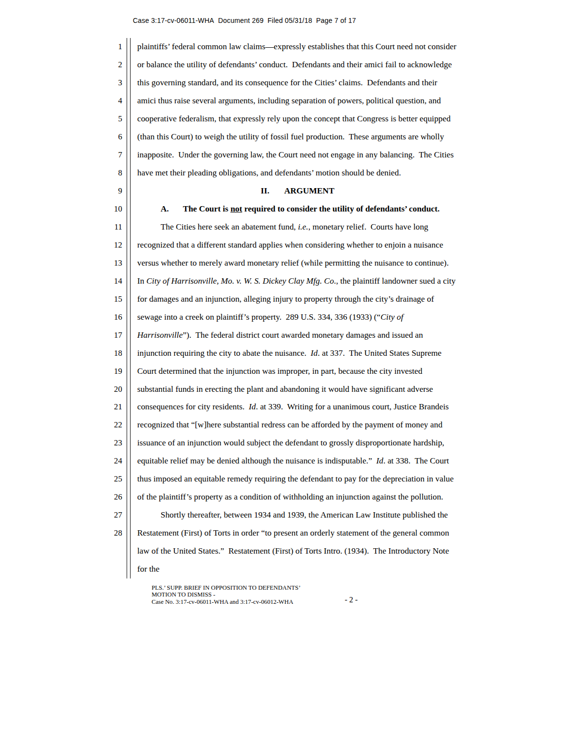Case 3:17-cv-06011-WHA Document 269 Filed 05/31/18 Page 7 of 17
1
2
3
4
5
6
7
8
9
10
11
12
13
14
15
16
17
18
19
20
21
22
23
24
25
26
27
28
plaintiffs’ federal common law claims—expressly establishes that this Court need not consider or balance the utility of defendants’ conduct. Defendants and their amici fail to acknowledge this governing standard, and its consequence for the Cities’ claims. Defendants and their amici thus raise several arguments, including separation of powers, political question, and cooperative federalism, that expressly rely upon the concept that Congress is better equipped (than this Court) to weigh the utility of fossil fuel production. These arguments are wholly inapposite. Under the governing law, the Court need not engage in any balancing. The Cities have met their pleading obligations, and defendants’ motion should be denied.
II. ARGUMENT
A. The Court is not required to consider the utility of defendants’ conduct.
The Cities here seek an abatement fund, i.e., monetary relief. Courts have long recognized that a different standard applies when considering whether to enjoin a nuisance versus whether to merely award monetary relief (while permitting the nuisance to continue). In City of Harrisonville, Mo. v. W. S. Dickey Clay Mfg. Co., the plaintiff landowner sued a city for damages and an injunction, alleging injury to property through the city’s drainage of sewage into a creek on plaintiff’s property. 289 U.S. 334, 336 (1933) (“City of Harrisonville”). The federal district court awarded monetary damages and issued an injunction requiring the city to abate the nuisance. Id. at 337. The United States Supreme Court determined that the injunction was improper, in part, because the city invested substantial funds in erecting the plant and abandoning it would have significant adverse consequences for city residents. Id. at 339. Writing for a unanimous court, Justice Brandeis recognized that “[w]here substantial redress can be afforded by the payment of money and issuance of an injunction would subject the defendant to grossly disproportionate hardship, equitable relief may be denied although the nuisance is indisputable.” Id. at 338. The Court thus imposed an equitable remedy requiring the defendant to pay for the depreciation in value of the plaintiff’s property as a condition of withholding an injunction against the pollution.
Shortly thereafter, between 1934 and 1939, the American Law Institute published the Restatement (First) of Torts in order “to present an orderly statement of the general common law of the United States.” Restatement (First) of Torts Intro. (1934). The Introductory Note for the
PLS.’ SUPP. BRIEF IN OPPOSITION TO DEFENDANTS’
MOTION TO DISMISS -
Case No. 3:17-cv-06011-WHA and 3:17-cv-06012-WHA
- 2 -